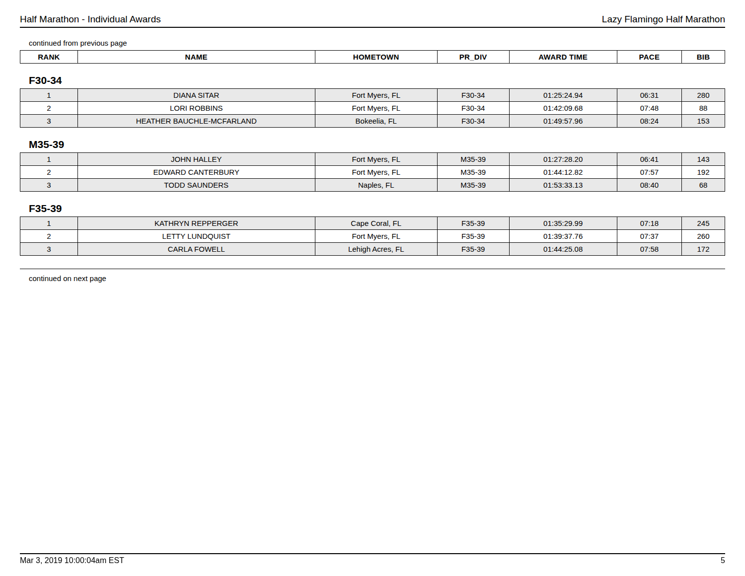Half Marathon - Individual Awards Lazy Flamingo Half Marathon
continued from previous page
| RANK | NAME | HOMETOWN | PR_DIV | AWARD TIME | PACE | BIB |
| --- | --- | --- | --- | --- | --- | --- |
F30-34
| 1 | DIANA SITAR | Fort Myers, FL | F30-34 | 01:25:24.94 | 06:31 | 280 |
| 2 | LORI ROBBINS | Fort Myers, FL | F30-34 | 01:42:09.68 | 07:48 | 88 |
| 3 | HEATHER BAUCHLE-MCFARLAND | Bokeelia, FL | F30-34 | 01:49:57.96 | 08:24 | 153 |
M35-39
| 1 | JOHN HALLEY | Fort Myers, FL | M35-39 | 01:27:28.20 | 06:41 | 143 |
| 2 | EDWARD CANTERBURY | Fort Myers, FL | M35-39 | 01:44:12.82 | 07:57 | 192 |
| 3 | TODD SAUNDERS | Naples, FL | M35-39 | 01:53:33.13 | 08:40 | 68 |
F35-39
| 1 | KATHRYN REPPERGER | Cape Coral, FL | F35-39 | 01:35:29.99 | 07:18 | 245 |
| 2 | LETTY LUNDQUIST | Fort Myers, FL | F35-39 | 01:39:37.76 | 07:37 | 260 |
| 3 | CARLA FOWELL | Lehigh Acres, FL | F35-39 | 01:44:25.08 | 07:58 | 172 |
continued on next page
Mar 3, 2019 10:00:04am EST 5